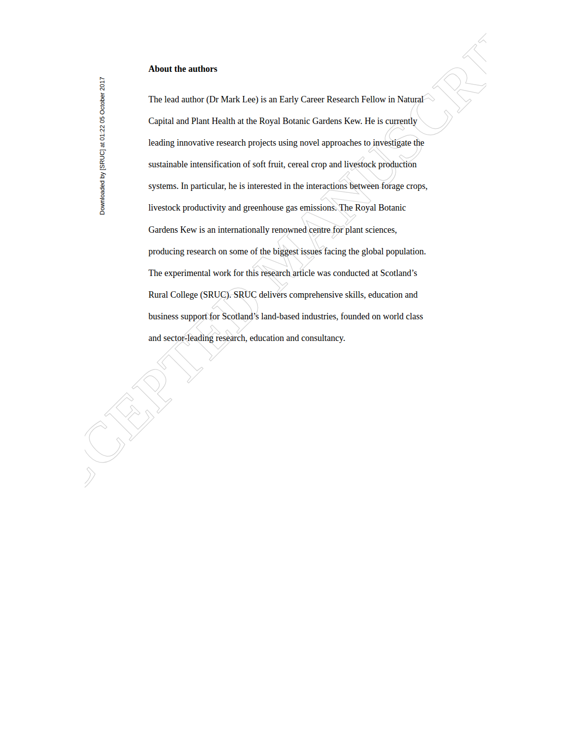ACCEPTED MANUSCRIPT
Downloaded by [SRUC] at 01:22 05 October 2017
About the authors
The lead author (Dr Mark Lee) is an Early Career Research Fellow in Natural Capital and Plant Health at the Royal Botanic Gardens Kew. He is currently leading innovative research projects using novel approaches to investigate the sustainable intensification of soft fruit, cereal crop and livestock production systems. In particular, he is interested in the interactions between forage crops, livestock productivity and greenhouse gas emissions. The Royal Botanic Gardens Kew is an internationally renowned centre for plant sciences, producing research on some of the biggest issues facing the global population. The experimental work for this research article was conducted at Scotland’s Rural College (SRUC). SRUC delivers comprehensive skills, education and business support for Scotland’s land-based industries, founded on world class and sector-leading research, education and consultancy.